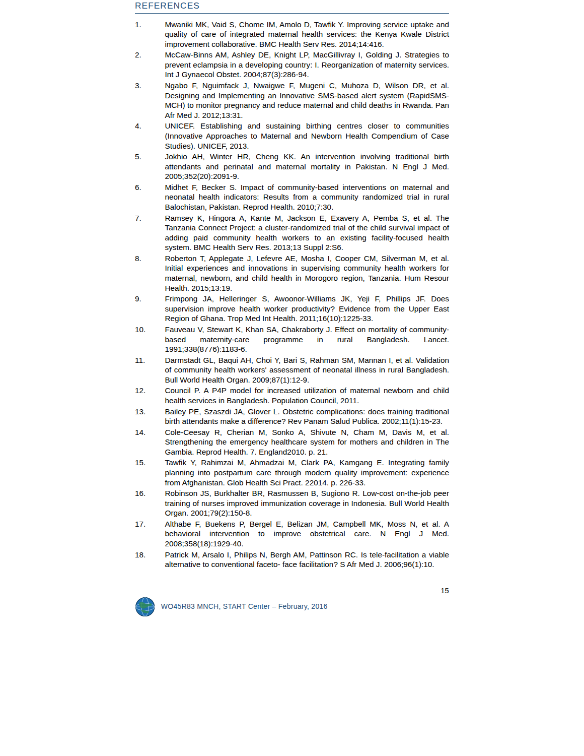References
Mwaniki MK, Vaid S, Chome IM, Amolo D, Tawfik Y. Improving service uptake and quality of care of integrated maternal health services: the Kenya Kwale District improvement collaborative. BMC Health Serv Res. 2014;14:416.
McCaw-Binns AM, Ashley DE, Knight LP, MacGillivray I, Golding J. Strategies to prevent eclampsia in a developing country: I. Reorganization of maternity services. Int J Gynaecol Obstet. 2004;87(3):286-94.
Ngabo F, Nguimfack J, Nwaigwe F, Mugeni C, Muhoza D, Wilson DR, et al. Designing and Implementing an Innovative SMS-based alert system (RapidSMS-MCH) to monitor pregnancy and reduce maternal and child deaths in Rwanda. Pan Afr Med J. 2012;13:31.
UNICEF. Establishing and sustaining birthing centres closer to communities (Innovative Approaches to Maternal and Newborn Health Compendium of Case Studies). UNICEF, 2013.
Jokhio AH, Winter HR, Cheng KK. An intervention involving traditional birth attendants and perinatal and maternal mortality in Pakistan. N Engl J Med. 2005;352(20):2091-9.
Midhet F, Becker S. Impact of community-based interventions on maternal and neonatal health indicators: Results from a community randomized trial in rural Balochistan, Pakistan. Reprod Health. 2010;7:30.
Ramsey K, Hingora A, Kante M, Jackson E, Exavery A, Pemba S, et al. The Tanzania Connect Project: a cluster-randomized trial of the child survival impact of adding paid community health workers to an existing facility-focused health system. BMC Health Serv Res. 2013;13 Suppl 2:S6.
Roberton T, Applegate J, Lefevre AE, Mosha I, Cooper CM, Silverman M, et al. Initial experiences and innovations in supervising community health workers for maternal, newborn, and child health in Morogoro region, Tanzania. Hum Resour Health. 2015;13:19.
Frimpong JA, Helleringer S, Awoonor-Williams JK, Yeji F, Phillips JF. Does supervision improve health worker productivity? Evidence from the Upper East Region of Ghana. Trop Med Int Health. 2011;16(10):1225-33.
Fauveau V, Stewart K, Khan SA, Chakraborty J. Effect on mortality of community-based maternity-care programme in rural Bangladesh. Lancet. 1991;338(8776):1183-6.
Darmstadt GL, Baqui AH, Choi Y, Bari S, Rahman SM, Mannan I, et al. Validation of community health workers' assessment of neonatal illness in rural Bangladesh. Bull World Health Organ. 2009;87(1):12-9.
Council P. A P4P model for increased utilization of maternal newborn and child health services in Bangladesh. Population Council, 2011.
Bailey PE, Szaszdi JA, Glover L. Obstetric complications: does training traditional birth attendants make a difference? Rev Panam Salud Publica. 2002;11(1):15-23.
Cole-Ceesay R, Cherian M, Sonko A, Shivute N, Cham M, Davis M, et al. Strengthening the emergency healthcare system for mothers and children in The Gambia. Reprod Health. 7. England2010. p. 21.
Tawfik Y, Rahimzai M, Ahmadzai M, Clark PA, Kamgang E. Integrating family planning into postpartum care through modern quality improvement: experience from Afghanistan. Glob Health Sci Pract. 22014. p. 226-33.
Robinson JS, Burkhalter BR, Rasmussen B, Sugiono R. Low-cost on-the-job peer training of nurses improved immunization coverage in Indonesia. Bull World Health Organ. 2001;79(2):150-8.
Althabe F, Buekens P, Bergel E, Belizan JM, Campbell MK, Moss N, et al. A behavioral intervention to improve obstetrical care. N Engl J Med. 2008;358(18):1929-40.
Patrick M, Arsalo I, Philips N, Bergh AM, Pattinson RC. Is tele-facilitation a viable alternative to conventional faceto- face facilitation? S Afr Med J. 2006;96(1):10.
15
WO45R83 MNCH, START Center – February, 2016